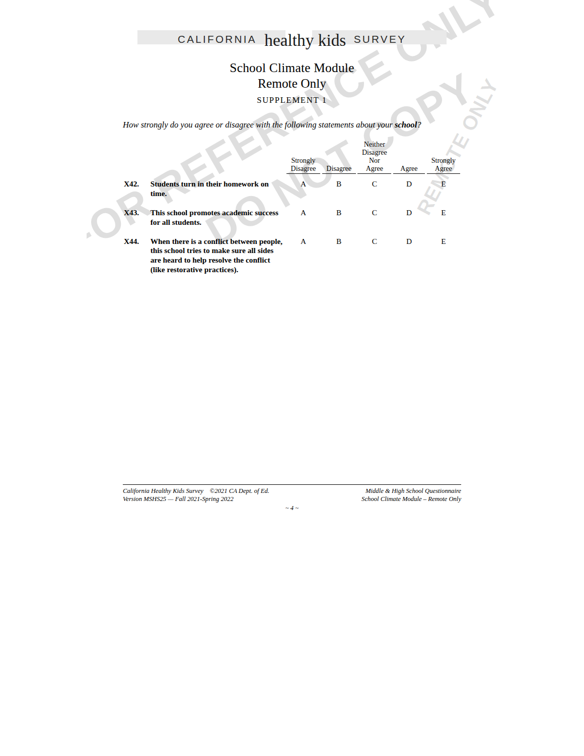FOR REFERENCE ONLY
DO NOT COPY
REMOTE ONLY
CALIFORNIA healthy kids SURVEY
School Climate Module
Remote Only
SUPPLEMENT 1
How strongly do you agree or disagree with the following statements about your school?
| | | Strongly Disagree | Disagree | Neither Disagree Nor Agree | Agree | Strongly Agree |
| --- | --- | --- | --- | --- | --- | --- |
| X42. | Students turn in their homework on time. | A | B | C | D | E |
| X43. | This school promotes academic success for all students. | A | B | C | D | E |
| X44. | When there is a conflict between people, this school tries to make sure all sides are heard to help resolve the conflict (like restorative practices). | A | B | C | D | E |
California Healthy Kids Survey ©2021 CA Dept. of Ed.
Middle & High School Questionnaire
Version MSHS25 — Fall 2021-Spring 2022
School Climate Module – Remote Only
~ 4 ~